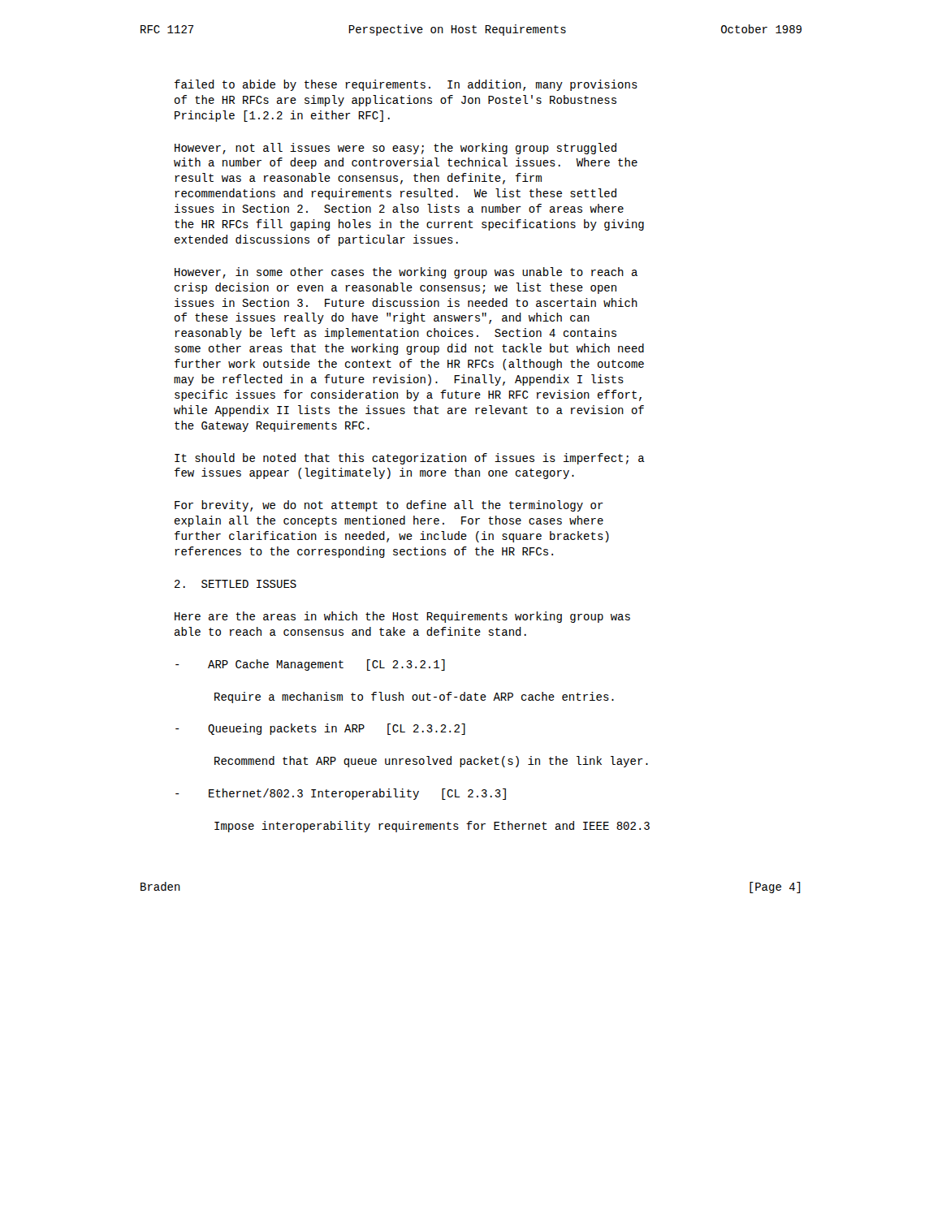RFC 1127 Perspective on Host Requirements October 1989
failed to abide by these requirements. In addition, many provisions of the HR RFCs are simply applications of Jon Postel's Robustness Principle [1.2.2 in either RFC].
However, not all issues were so easy; the working group struggled with a number of deep and controversial technical issues. Where the result was a reasonable consensus, then definite, firm recommendations and requirements resulted. We list these settled issues in Section 2. Section 2 also lists a number of areas where the HR RFCs fill gaping holes in the current specifications by giving extended discussions of particular issues.
However, in some other cases the working group was unable to reach a crisp decision or even a reasonable consensus; we list these open issues in Section 3. Future discussion is needed to ascertain which of these issues really do have "right answers", and which can reasonably be left as implementation choices. Section 4 contains some other areas that the working group did not tackle but which need further work outside the context of the HR RFCs (although the outcome may be reflected in a future revision). Finally, Appendix I lists specific issues for consideration by a future HR RFC revision effort, while Appendix II lists the issues that are relevant to a revision of the Gateway Requirements RFC.
It should be noted that this categorization of issues is imperfect; a few issues appear (legitimately) in more than one category.
For brevity, we do not attempt to define all the terminology or explain all the concepts mentioned here. For those cases where further clarification is needed, we include (in square brackets) references to the corresponding sections of the HR RFCs.
2. SETTLED ISSUES
Here are the areas in which the Host Requirements working group was able to reach a consensus and take a definite stand.
- ARP Cache Management [CL 2.3.2.1]
Require a mechanism to flush out-of-date ARP cache entries.
- Queueing packets in ARP [CL 2.3.2.2]
Recommend that ARP queue unresolved packet(s) in the link layer.
- Ethernet/802.3 Interoperability [CL 2.3.3]
Impose interoperability requirements for Ethernet and IEEE 802.3
Braden [Page 4]